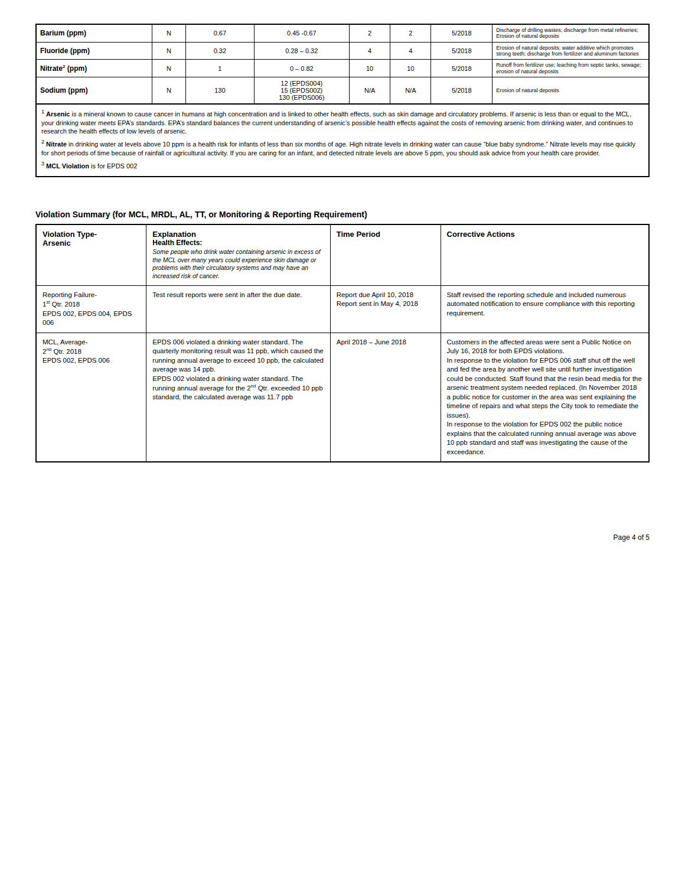| Barium (ppm) | N | 0.67 | 0.45 -0.67 | 2 | 2 | 5/2018 | Discharge of drilling wastes; discharge from metal refineries; Erosion of natural deposits |
| Fluoride (ppm) | N | 0.32 | 0.28 – 0.32 | 4 | 4 | 5/2018 | Erosion of natural deposits; water additive which promotes strong teeth; discharge from fertilizer and aluminum factories |
| Nitrate 2 (ppm) | N | 1 | 0 – 0.82 | 10 | 10 | 5/2018 | Runoff from fertilizer use; leaching from septic tanks, sewage; erosion of natural deposits |
| Sodium (ppm) | N | 130 | 12 (EPDS004) 15 (EPDS002) 130 (EPDS006) | N/A | N/A | 5/2018 | Erosion of natural deposits |
1 Arsenic is a mineral known to cause cancer in humans at high concentration and is linked to other health effects, such as skin damage and circulatory problems. If arsenic is less than or equal to the MCL, your drinking water meets EPA’s standards. EPA’s standard balances the current understanding of arsenic’s possible health effects against the costs of removing arsenic from drinking water, and continues to research the health effects of low levels of arsenic.
2 Nitrate in drinking water at levels above 10 ppm is a health risk for infants of less than six months of age. High nitrate levels in drinking water can cause “blue baby syndrome.” Nitrate levels may rise quickly for short periods of time because of rainfall or agricultural activity. If you are caring for an infant, and detected nitrate levels are above 5 ppm, you should ask advice from your health care provider.
3 MCL Violation is for EPDS 002
Violation Summary (for MCL, MRDL, AL, TT, or Monitoring & Reporting Requirement)
| Violation Type- Arsenic | Explanation Health Effects: Some people who drink water containing arsenic in excess of the MCL over many years could experience skin damage or problems with their circulatory systems and may have an increased risk of cancer. | Time Period | Corrective Actions |
| --- | --- | --- | --- |
| Reporting Failure- 1 st Qtr. 2018 EPDS 002, EPDS 004, EPDS 006 | Test result reports were sent in after the due date. | Report due April 10, 2018 Report sent in May 4, 2018 | Staff revised the reporting schedule and included numerous automated notification to ensure compliance with this reporting requirement. |
| MCL, Average- 2 nd Qtr. 2018 EPDS 002, EPDS 006 | EPDS 006 violated a drinking water standard. The quarterly monitoring result was 11 ppb, which caused the running annual average to exceed 10 ppb, the calculated average was 14 ppb. EPDS 002 violated a drinking water standard. The running annual average for the 2 nd Qtr. exceeded 10 ppb standard, the calculated average was 11.7 ppb | April 2018 – June 2018 | Customers in the affected areas were sent a Public Notice on July 16, 2018 for both EPDS violations. In response to the violation for EPDS 006 staff shut off the well and fed the area by another well site until further investigation could be conducted. Staff found that the resin bead media for the arsenic treatment system needed replaced. (In November 2018 a public notice for customer in the area was sent explaining the timeline of repairs and what steps the City took to remediate the issues). In response to the violation for EPDS 002 the public notice explains that the calculated running annual average was above 10 ppb standard and staff was investigating the cause of the exceedance. |
Page 4 of 5